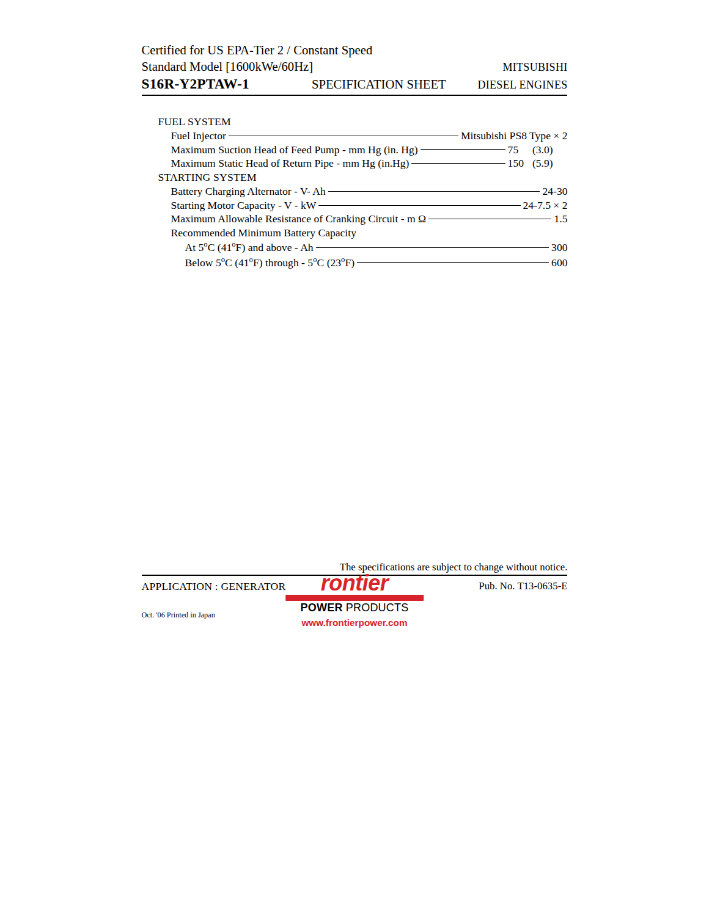Certified for US EPA-Tier 2 / Constant Speed
Standard Model [1600kWe/60Hz]
MITSUBISHI
S16R-Y2PTAW-1
SPECIFICATION SHEET
DIESEL ENGINES
FUEL SYSTEM
Fuel Injector Mitsubishi PS8 Type × 2
Maximum Suction Head of Feed Pump - mm Hg (in. Hg) 75(3.0)
Maximum Static Head of Return Pipe - mm Hg (in.Hg) 150(5.9)
STARTING SYSTEM
Battery Charging Alternator - V- Ah 24-30
Starting Motor Capacity - V - kW 24-7.5 × 2
Maximum Allowable Resistance of Cranking Circuit - m Ω 1.5
Recommended Minimum Battery Capacity
At 5o C (41o F) and above - Ah 300
Below 5o C (41o F) through - 5o C (23o F) 600
The specifications are subject to change without notice.
APPLICATION : GENERATOR
Oct. '06 Printed in Japan
Pub. No. T13-0635-E
​rontier
POWER PRODUCTS
www.frontierpower.com